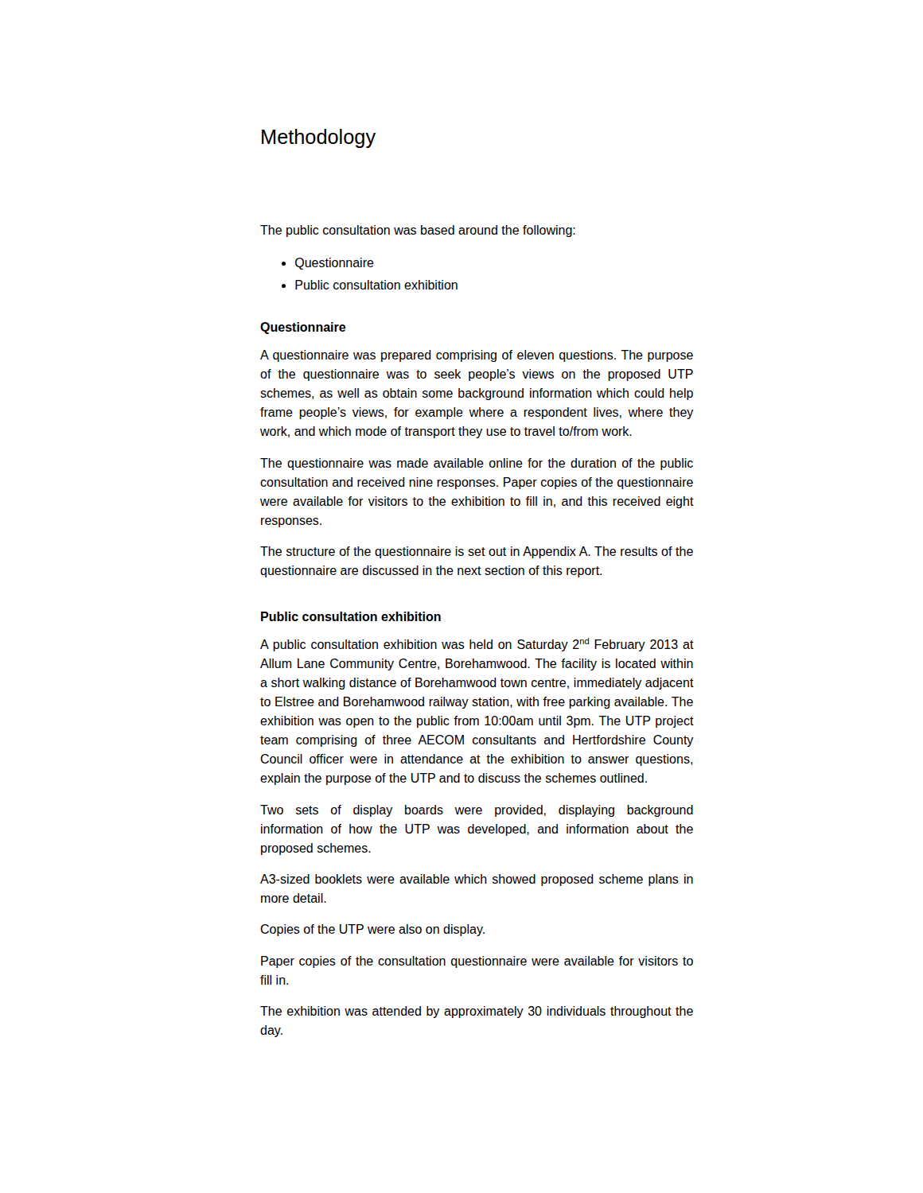Methodology
The public consultation was based around the following:
Questionnaire
Public consultation exhibition
Questionnaire
A questionnaire was prepared comprising of eleven questions. The purpose of the questionnaire was to seek people’s views on the proposed UTP schemes, as well as obtain some background information which could help frame people’s views, for example where a respondent lives, where they work, and which mode of transport they use to travel to/from work.
The questionnaire was made available online for the duration of the public consultation and received nine responses. Paper copies of the questionnaire were available for visitors to the exhibition to fill in, and this received eight responses.
The structure of the questionnaire is set out in Appendix A. The results of the questionnaire are discussed in the next section of this report.
Public consultation exhibition
A public consultation exhibition was held on Saturday 2nd February 2013 at Allum Lane Community Centre, Borehamwood. The facility is located within a short walking distance of Borehamwood town centre, immediately adjacent to Elstree and Borehamwood railway station, with free parking available. The exhibition was open to the public from 10:00am until 3pm. The UTP project team comprising of three AECOM consultants and Hertfordshire County Council officer were in attendance at the exhibition to answer questions, explain the purpose of the UTP and to discuss the schemes outlined.
Two sets of display boards were provided, displaying background information of how the UTP was developed, and information about the proposed schemes.
A3-sized booklets were available which showed proposed scheme plans in more detail.
Copies of the UTP were also on display.
Paper copies of the consultation questionnaire were available for visitors to fill in.
The exhibition was attended by approximately 30 individuals throughout the day.